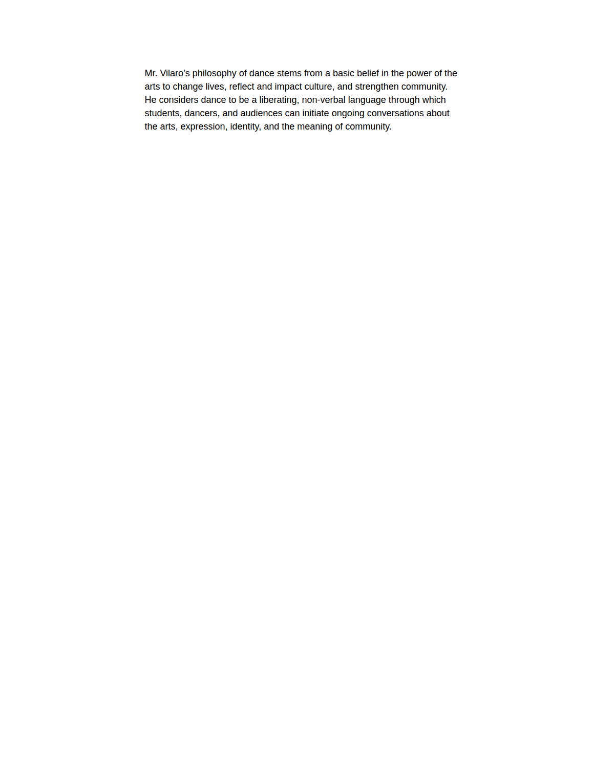Mr. Vilaro’s philosophy of dance stems from a basic belief in the power of the arts to change lives, reflect and impact culture, and strengthen community. He considers dance to be a liberating, non-verbal language through which students, dancers, and audiences can initiate ongoing conversations about the arts, expression, identity, and the meaning of community.